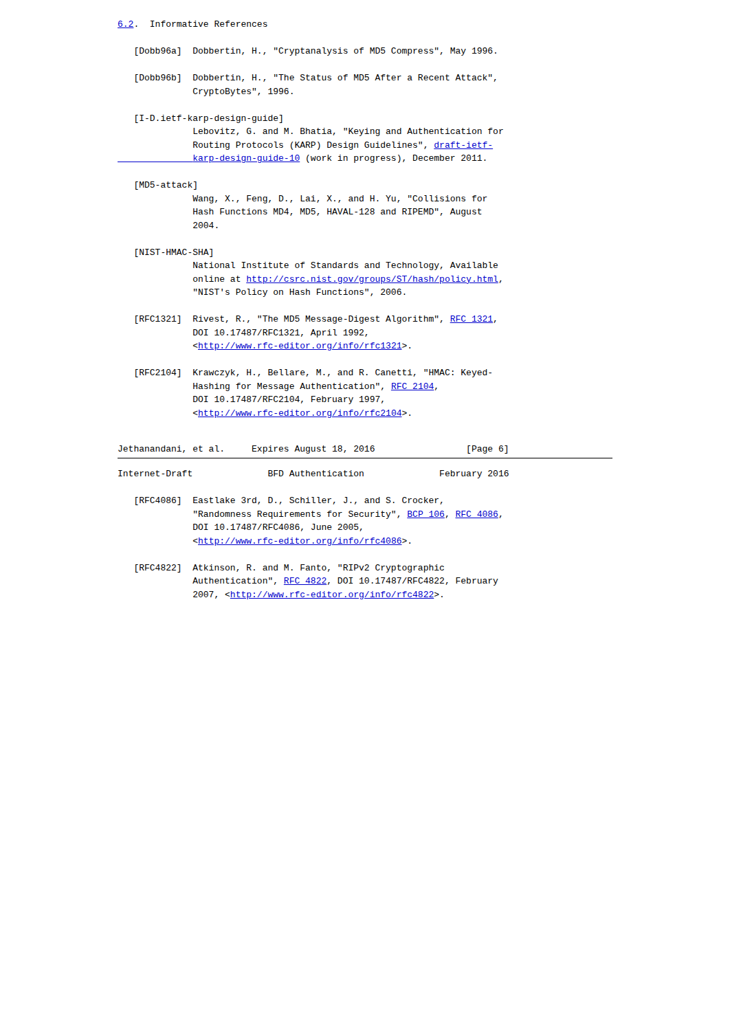6.2.  Informative References

   [Dobb96a]  Dobbertin, H., "Cryptanalysis of MD5 Compress", May 1996.

   [Dobb96b]  Dobbertin, H., "The Status of MD5 After a Recent Attack",
              CryptoBytes", 1996.

   [I-D.ietf-karp-design-guide]
              Lebovitz, G. and M. Bhatia, "Keying and Authentication for
              Routing Protocols (KARP) Design Guidelines", draft-ietf-
              karp-design-guide-10 (work in progress), December 2011.

   [MD5-attack]
              Wang, X., Feng, D., Lai, X., and H. Yu, "Collisions for
              Hash Functions MD4, MD5, HAVAL-128 and RIPEMD", August
              2004.

   [NIST-HMAC-SHA]
              National Institute of Standards and Technology, Available
              online at http://csrc.nist.gov/groups/ST/hash/policy.html,
              "NIST's Policy on Hash Functions", 2006.

   [RFC1321]  Rivest, R., "The MD5 Message-Digest Algorithm", RFC 1321,
              DOI 10.17487/RFC1321, April 1992,
              <http://www.rfc-editor.org/info/rfc1321>.

   [RFC2104]  Krawczyk, H., Bellare, M., and R. Canetti, "HMAC: Keyed-
              Hashing for Message Authentication", RFC 2104,
              DOI 10.17487/RFC2104, February 1997,
              <http://www.rfc-editor.org/info/rfc2104>.
Jethanandani, et al.     Expires August 18, 2016                 [Page 6]
Internet-Draft              BFD Authentication              February 2016
   [RFC4086]  Eastlake 3rd, D., Schiller, J., and S. Crocker,
              "Randomness Requirements for Security", BCP 106, RFC 4086,
              DOI 10.17487/RFC4086, June 2005,
              <http://www.rfc-editor.org/info/rfc4086>.

   [RFC4822]  Atkinson, R. and M. Fanto, "RIPv2 Cryptographic
              Authentication", RFC 4822, DOI 10.17487/RFC4822, February
              2007, <http://www.rfc-editor.org/info/rfc4822>.